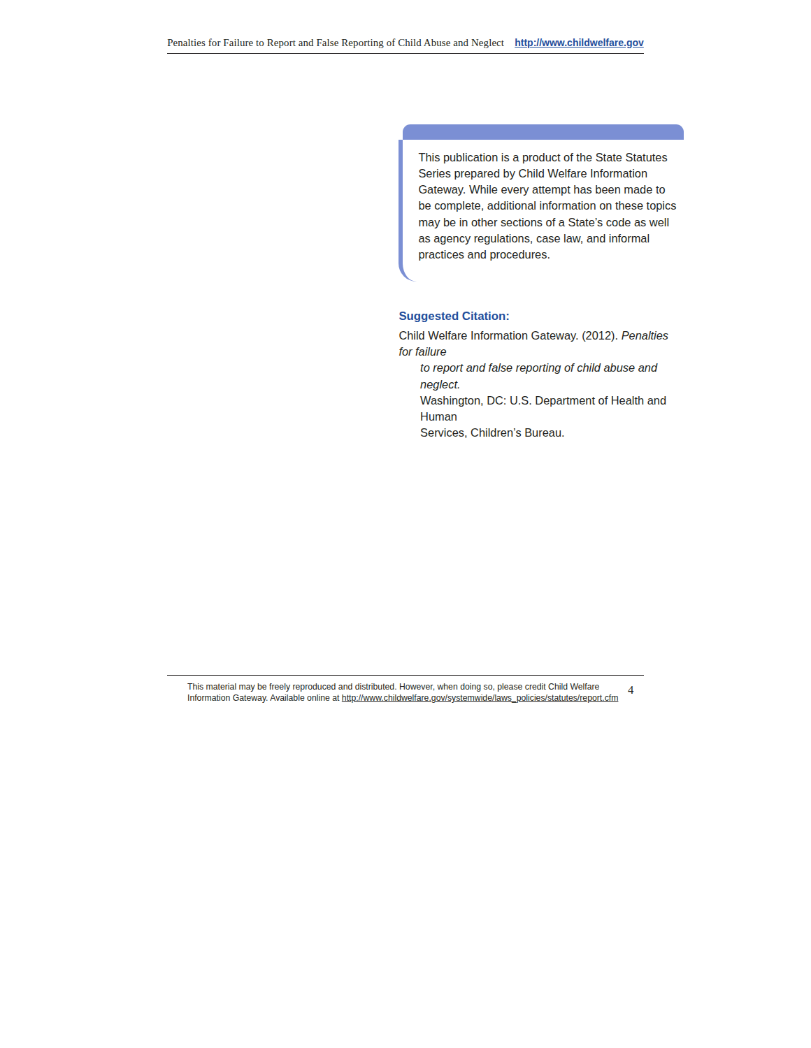Penalties for Failure to Report and False Reporting of Child Abuse and Neglect
http://www.childwelfare.gov
This publication is a product of the State Statutes Series prepared by Child Welfare Information Gateway. While every attempt has been made to be complete, additional information on these topics may be in other sections of a State’s code as well as agency regulations, case law, and informal practices and procedures.
Suggested Citation:
Child Welfare Information Gateway. (2012). Penalties for failure to report and false reporting of child abuse and neglect. Washington, DC: U.S. Department of Health and Human Services, Children’s Bureau.
This material may be freely reproduced and distributed. However, when doing so, please credit Child Welfare Information Gateway. Available online at http://www.childwelfare.gov/systemwide/laws_policies/statutes/report.cfm
4